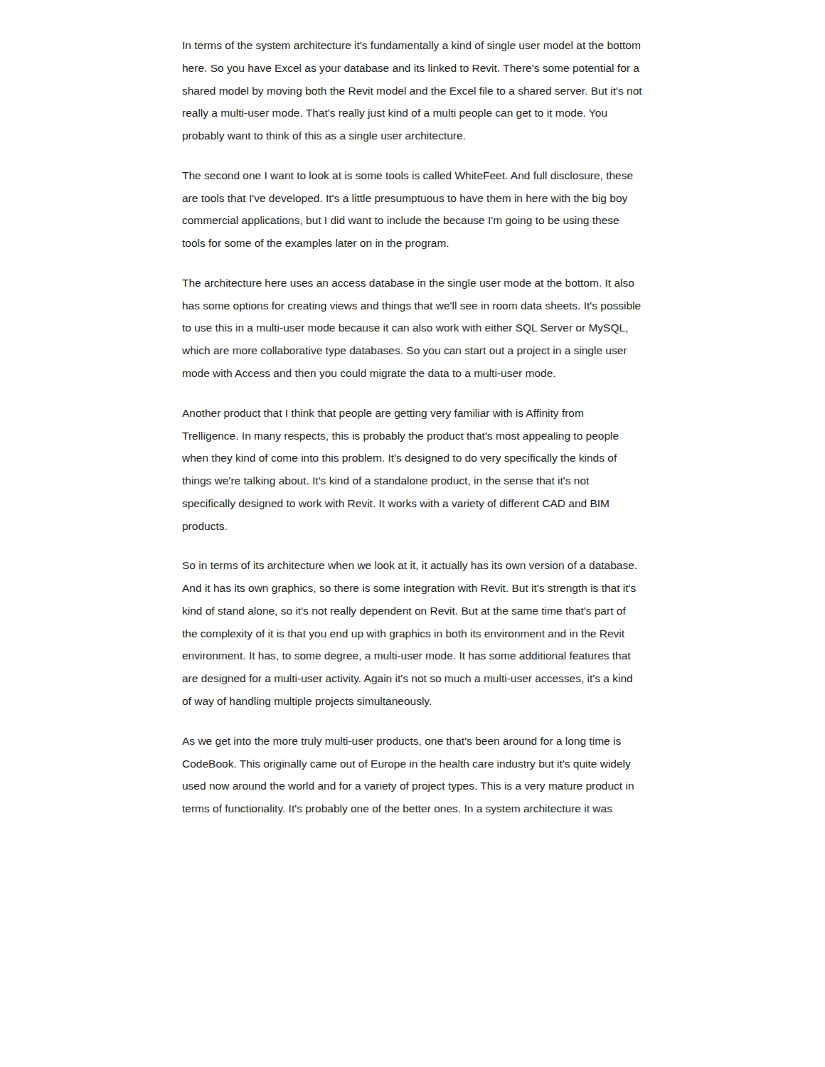In terms of the system architecture it's fundamentally a kind of single user model at the bottom here. So you have Excel as your database and its linked to Revit. There's some potential for a shared model by moving both the Revit model and the Excel file to a shared server. But it's not really a multi-user mode. That's really just kind of a multi people can get to it mode. You probably want to think of this as a single user architecture.
The second one I want to look at is some tools is called WhiteFeet. And full disclosure, these are tools that I've developed. It's a little presumptuous to have them in here with the big boy commercial applications, but I did want to include the because I'm going to be using these tools for some of the examples later on in the program.
The architecture here uses an access database in the single user mode at the bottom. It also has some options for creating views and things that we'll see in room data sheets. It's possible to use this in a multi-user mode because it can also work with either SQL Server or MySQL, which are more collaborative type databases. So you can start out a project in a single user mode with Access and then you could migrate the data to a multi-user mode.
Another product that I think that people are getting very familiar with is Affinity from Trelligence. In many respects, this is probably the product that's most appealing to people when they kind of come into this problem. It's designed to do very specifically the kinds of things we're talking about. It's kind of a standalone product, in the sense that it's not specifically designed to work with Revit. It works with a variety of different CAD and BIM products.
So in terms of its architecture when we look at it, it actually has its own version of a database. And it has its own graphics, so there is some integration with Revit. But it's strength is that it's kind of stand alone, so it's not really dependent on Revit. But at the same time that's part of the complexity of it is that you end up with graphics in both its environment and in the Revit environment. It has, to some degree, a multi-user mode. It has some additional features that are designed for a multi-user activity. Again it's not so much a multi-user accesses, it's a kind of way of handling multiple projects simultaneously.
As we get into the more truly multi-user products, one that's been around for a long time is CodeBook. This originally came out of Europe in the health care industry but it's quite widely used now around the world and for a variety of project types. This is a very mature product in terms of functionality. It's probably one of the better ones. In a system architecture it was